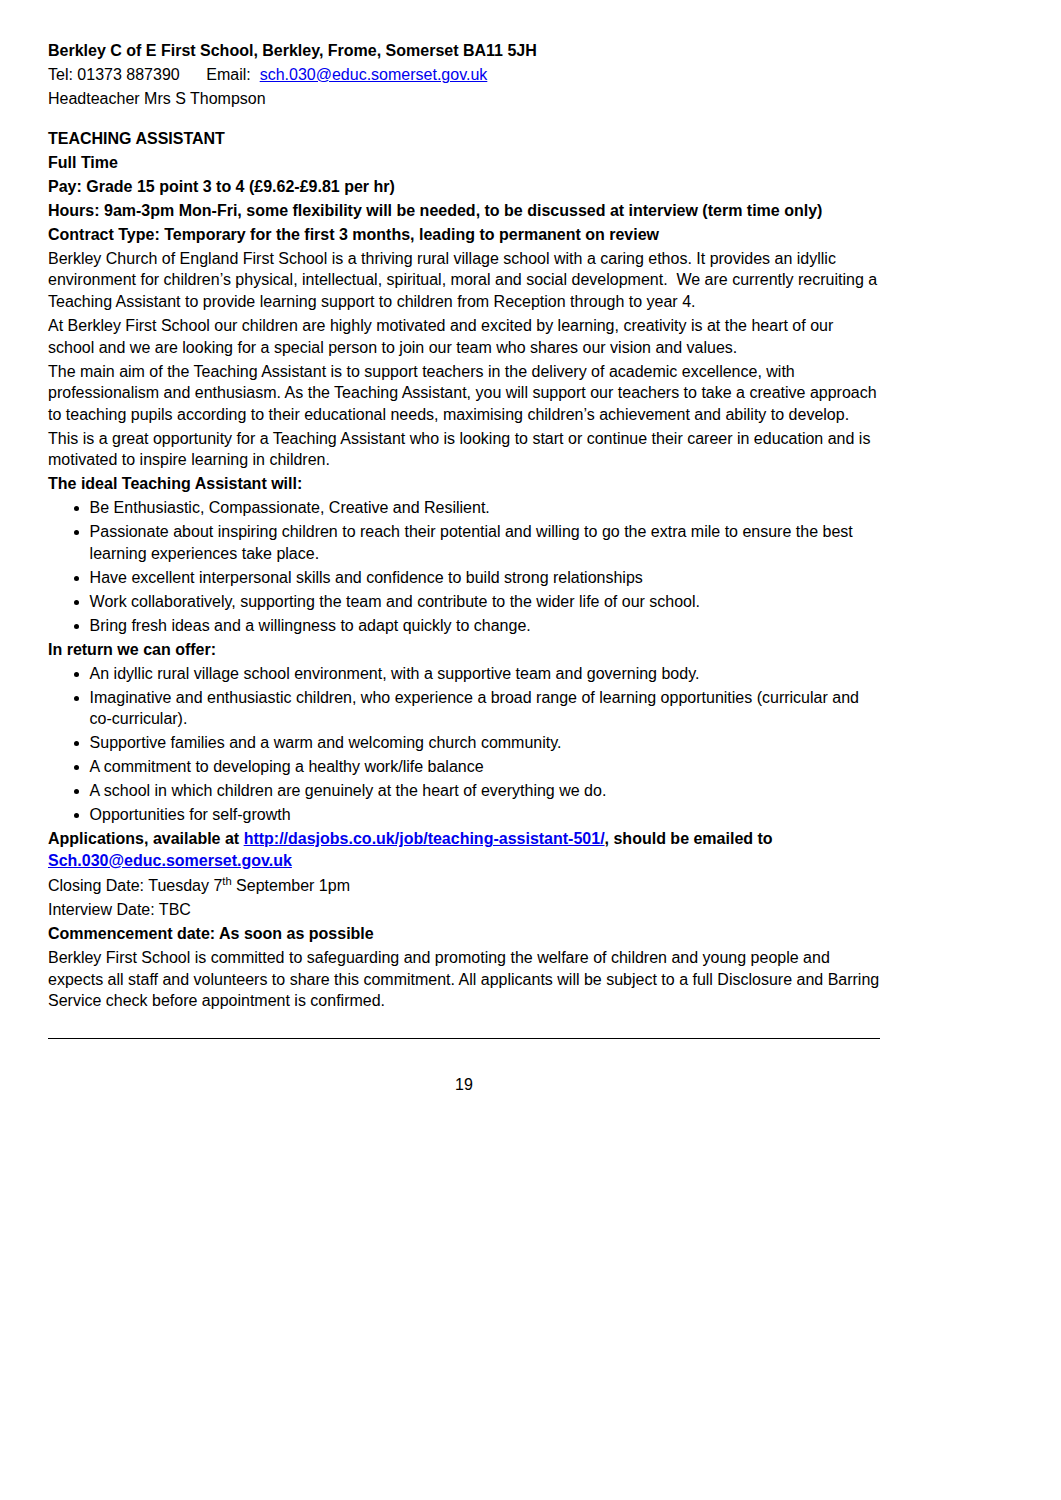Berkley C of E First School, Berkley, Frome, Somerset BA11 5JH
Tel: 01373 887390 Email: sch.030@educ.somerset.gov.uk
Headteacher Mrs S Thompson
TEACHING ASSISTANT
Full Time
Pay: Grade 15 point 3 to 4 (£9.62-£9.81 per hr)
Hours: 9am-3pm Mon-Fri, some flexibility will be needed, to be discussed at interview (term time only)
Contract Type: Temporary for the first 3 months, leading to permanent on review
Berkley Church of England First School is a thriving rural village school with a caring ethos. It provides an idyllic environment for children’s physical, intellectual, spiritual, moral and social development. We are currently recruiting a Teaching Assistant to provide learning support to children from Reception through to year 4.
At Berkley First School our children are highly motivated and excited by learning, creativity is at the heart of our school and we are looking for a special person to join our team who shares our vision and values.
The main aim of the Teaching Assistant is to support teachers in the delivery of academic excellence, with professionalism and enthusiasm. As the Teaching Assistant, you will support our teachers to take a creative approach to teaching pupils according to their educational needs, maximising children’s achievement and ability to develop.
This is a great opportunity for a Teaching Assistant who is looking to start or continue their career in education and is motivated to inspire learning in children.
The ideal Teaching Assistant will:
Be Enthusiastic, Compassionate, Creative and Resilient.
Passionate about inspiring children to reach their potential and willing to go the extra mile to ensure the best learning experiences take place.
Have excellent interpersonal skills and confidence to build strong relationships
Work collaboratively, supporting the team and contribute to the wider life of our school.
Bring fresh ideas and a willingness to adapt quickly to change.
In return we can offer:
An idyllic rural village school environment, with a supportive team and governing body.
Imaginative and enthusiastic children, who experience a broad range of learning opportunities (curricular and co-curricular).
Supportive families and a warm and welcoming church community.
A commitment to developing a healthy work/life balance
A school in which children are genuinely at the heart of everything we do.
Opportunities for self-growth
Applications, available at http://dasjobs.co.uk/job/teaching-assistant-501/, should be emailed to Sch.030@educ.somerset.gov.uk
Closing Date: Tuesday 7th September 1pm
Interview Date: TBC
Commencement date: As soon as possible
Berkley First School is committed to safeguarding and promoting the welfare of children and young people and expects all staff and volunteers to share this commitment. All applicants will be subject to a full Disclosure and Barring Service check before appointment is confirmed.
19